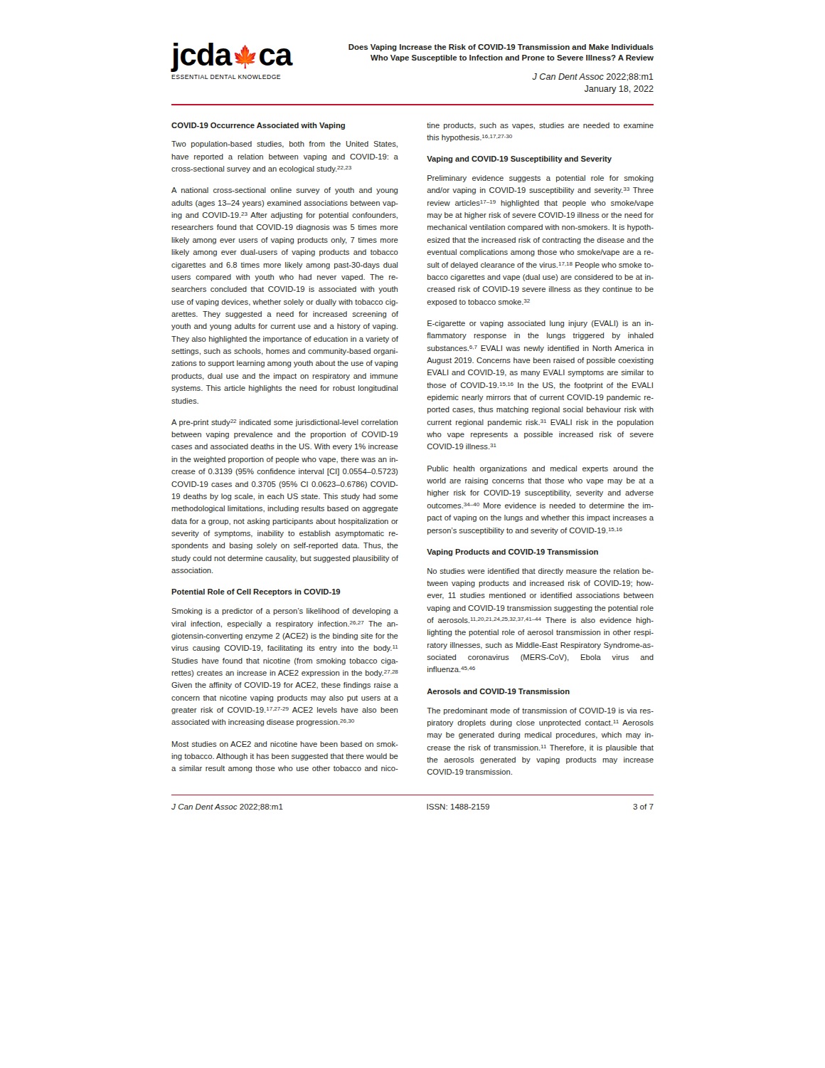jcda🍁ca
Essential Dental Knowledge
Does Vaping Increase the Risk of COVID-19 Transmission and Make Individuals
Who Vape Susceptible to Infection and Prone to Severe Illness? A Review
J Can Dent Assoc 2022;88:m1
January 18, 2022
COVID-19 Occurrence Associated with Vaping
Two population-based studies, both from the United States, have reported a relation between vaping and COVID-19: a cross-sectional survey and an ecological study.22,23
A national cross-sectional online survey of youth and young adults (ages 13–24 years) examined associations between vaping and COVID-19.23 After adjusting for potential confounders, researchers found that COVID-19 diagnosis was 5 times more likely among ever users of vaping products only, 7 times more likely among ever dual-users of vaping products and tobacco cigarettes and 6.8 times more likely among past-30-days dual users compared with youth who had never vaped. The researchers concluded that COVID-19 is associated with youth use of vaping devices, whether solely or dually with tobacco cigarettes. They suggested a need for increased screening of youth and young adults for current use and a history of vaping. They also highlighted the importance of education in a variety of settings, such as schools, homes and community-based organizations to support learning among youth about the use of vaping products, dual use and the impact on respiratory and immune systems. This article highlights the need for robust longitudinal studies.
A pre-print study22 indicated some jurisdictional-level correlation between vaping prevalence and the proportion of COVID-19 cases and associated deaths in the US. With every 1% increase in the weighted proportion of people who vape, there was an increase of 0.3139 (95% confidence interval [CI] 0.0554–0.5723) COVID-19 cases and 0.3705 (95% CI 0.0623–0.6786) COVID-19 deaths by log scale, in each US state. This study had some methodological limitations, including results based on aggregate data for a group, not asking participants about hospitalization or severity of symptoms, inability to establish asymptomatic respondents and basing solely on self-reported data. Thus, the study could not determine causality, but suggested plausibility of association.
Potential Role of Cell Receptors in COVID-19
Smoking is a predictor of a person’s likelihood of developing a viral infection, especially a respiratory infection.26,27 The angiotensin-converting enzyme 2 (ACE2) is the binding site for the virus causing COVID-19, facilitating its entry into the body.11 Studies have found that nicotine (from smoking tobacco cigarettes) creates an increase in ACE2 expression in the body.27,28 Given the affinity of COVID-19 for ACE2, these findings raise a concern that nicotine vaping products may also put users at a greater risk of COVID-19.17,27-29 ACE2 levels have also been associated with increasing disease progression.26,30
Most studies on ACE2 and nicotine have been based on smoking tobacco. Although it has been suggested that there would be a similar result among those who use other tobacco and nicotine products, such as vapes, studies are needed to examine this hypothesis.16,17,27-30
Vaping and COVID-19 Susceptibility and Severity
Preliminary evidence suggests a potential role for smoking and/or vaping in COVID-19 susceptibility and severity.33 Three review articles17–19 highlighted that people who smoke/vape may be at higher risk of severe COVID-19 illness or the need for mechanical ventilation compared with non-smokers. It is hypothesized that the increased risk of contracting the disease and the eventual complications among those who smoke/vape are a result of delayed clearance of the virus.17,18 People who smoke tobacco cigarettes and vape (dual use) are considered to be at increased risk of COVID-19 severe illness as they continue to be exposed to tobacco smoke.32
E-cigarette or vaping associated lung injury (EVALI) is an inflammatory response in the lungs triggered by inhaled substances.6,7 EVALI was newly identified in North America in August 2019. Concerns have been raised of possible coexisting EVALI and COVID-19, as many EVALI symptoms are similar to those of COVID-19.15,16 In the US, the footprint of the EVALI epidemic nearly mirrors that of current COVID-19 pandemic reported cases, thus matching regional social behaviour risk with current regional pandemic risk.31 EVALI risk in the population who vape represents a possible increased risk of severe COVID-19 illness.31
Public health organizations and medical experts around the world are raising concerns that those who vape may be at a higher risk for COVID-19 susceptibility, severity and adverse outcomes.34–40 More evidence is needed to determine the impact of vaping on the lungs and whether this impact increases a person’s susceptibility to and severity of COVID-19.15,16
Vaping Products and COVID-19 Transmission
No studies were identified that directly measure the relation between vaping products and increased risk of COVID-19; however, 11 studies mentioned or identified associations between vaping and COVID-19 transmission suggesting the potential role of aerosols.11,20,21,24,25,32,37,41–44 There is also evidence highlighting the potential role of aerosol transmission in other respiratory illnesses, such as Middle-East Respiratory Syndrome-associated coronavirus (MERS-CoV), Ebola virus and influenza.45,46
Aerosols and COVID-19 Transmission
The predominant mode of transmission of COVID-19 is via respiratory droplets during close unprotected contact.11 Aerosols may be generated during medical procedures, which may increase the risk of transmission.11 Therefore, it is plausible that the aerosols generated by vaping products may increase COVID-19 transmission.
J Can Dent Assoc 2022;88:m1
ISSN: 1488-2159
3 of 7